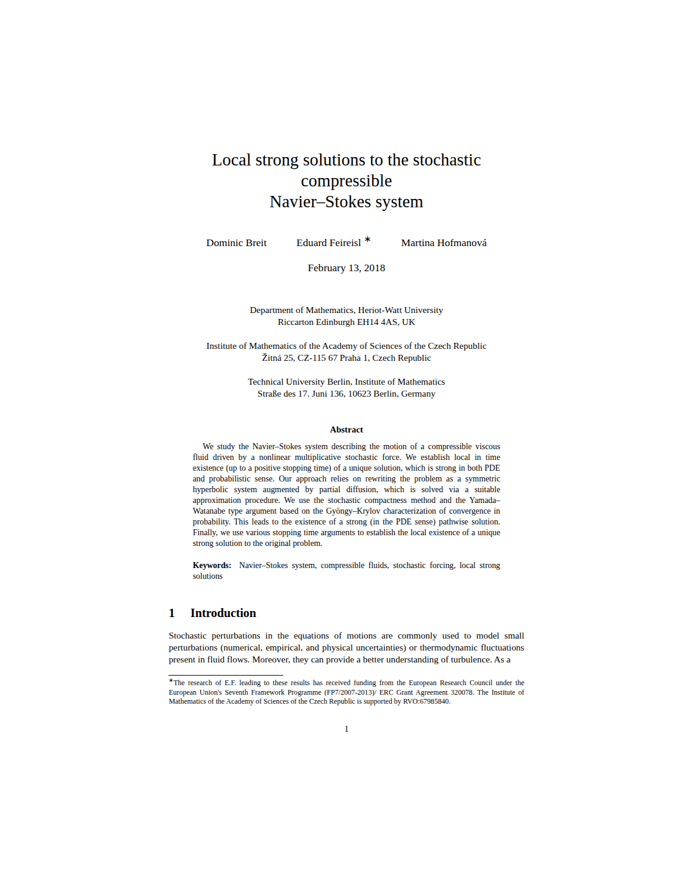Local strong solutions to the stochastic compressible
Navier–Stokes system
Dominic Breit Eduard Feireisl ∗ Martina Hofmanová
February 13, 2018
Department of Mathematics, Heriot-Watt University
Riccarton Edinburgh EH14 4AS, UK
Institute of Mathematics of the Academy of Sciences of the Czech Republic
Žitná 25, CZ-115 67 Praha 1, Czech Republic
Technical University Berlin, Institute of Mathematics
Straße des 17. Juni 136, 10623 Berlin, Germany
Abstract
We study the Navier–Stokes system describing the motion of a compressible viscous fluid driven by a nonlinear multiplicative stochastic force. We establish local in time existence (up to a positive stopping time) of a unique solution, which is strong in both PDE and probabilistic sense. Our approach relies on rewriting the problem as a symmetric hyperbolic system augmented by partial diffusion, which is solved via a suitable approximation procedure. We use the stochastic compactness method and the Yamada–Watanabe type argument based on the Gyöngy–Krylov characterization of convergence in probability. This leads to the existence of a strong (in the PDE sense) pathwise solution. Finally, we use various stopping time arguments to establish the local existence of a unique strong solution to the original problem.
Keywords: Navier–Stokes system, compressible fluids, stochastic forcing, local strong solutions
1 Introduction
Stochastic perturbations in the equations of motions are commonly used to model small perturbations (numerical, empirical, and physical uncertainties) or thermodynamic fluctuations present in fluid flows. Moreover, they can provide a better understanding of turbulence. As a
∗The research of E.F. leading to these results has received funding from the European Research Council under the European Union's Seventh Framework Programme (FP7/2007-2013)/ ERC Grant Agreement 320078. The Institute of Mathematics of the Academy of Sciences of the Czech Republic is supported by RVO:67985840.
1